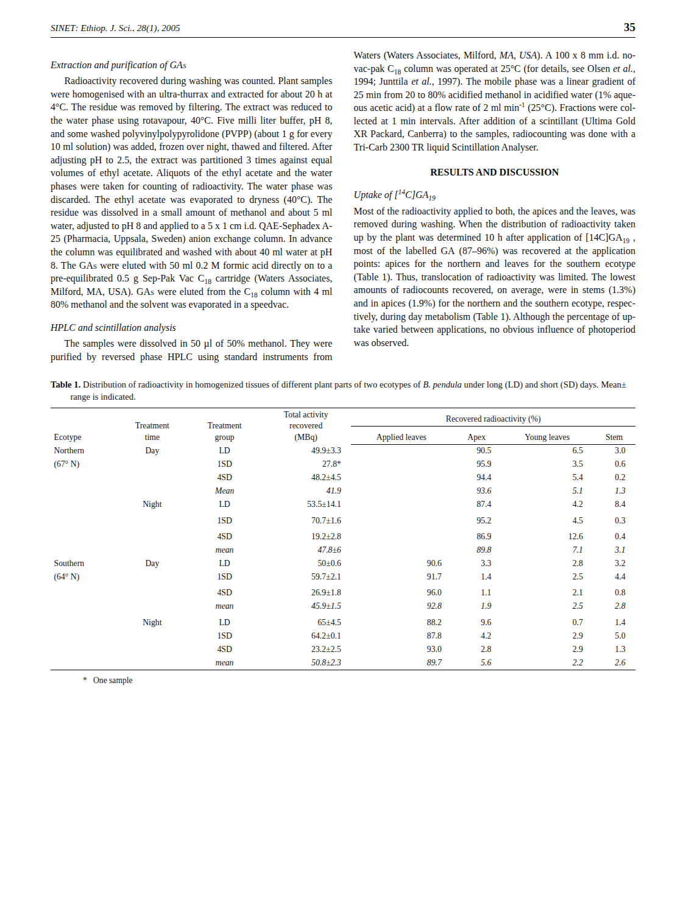SINET: Ethiop. J. Sci., 28(1), 2005
35
Extraction and purification of GAs
Radioactivity recovered during washing was counted. Plant samples were homogenised with an ultra-thurrax and extracted for about 20 h at 4°C. The residue was removed by filtering. The extract was reduced to the water phase using rotavapour, 40°C. Five milli liter buffer, pH 8, and some washed polyvinylpolypyrolidone (PVPP) (about 1 g for every 10 ml solution) was added, frozen over night, thawed and filtered. After adjusting pH to 2.5, the extract was partitioned 3 times against equal volumes of ethyl acetate. Aliquots of the ethyl acetate and the water phases were taken for counting of radioactivity. The water phase was discarded. The ethyl acetate was evaporated to dryness (40°C). The residue was dissolved in a small amount of methanol and about 5 ml water, adjusted to pH 8 and applied to a 5 x 1 cm i.d. QAE-Sephadex A-25 (Pharmacia, Uppsala, Sweden) anion exchange column. In advance the column was equilibrated and washed with about 40 ml water at pH 8. The GAs were eluted with 50 ml 0.2 M formic acid directly on to a pre-equilibrated 0.5 g Sep-Pak Vac C18 cartridge (Waters Associates, Milford, MA, USA). GAs were eluted from the C18 column with 4 ml 80% methanol and the solvent was evaporated in a speedvac.
HPLC and scintillation analysis
The samples were dissolved in 50 µl of 50% methanol. They were purified by reversed phase HPLC using standard instruments from Waters (Waters Associates, Milford, MA, USA). A 100 x 8 mm i.d. novac-pak C18 column was operated at 25°C (for details, see Olsen et al., 1994; Junttila et al., 1997). The mobile phase was a linear gradient of 25 min from 20 to 80% acidified methanol in acidified water (1% aqueous acetic acid) at a flow rate of 2 ml min-1 (25°C). Fractions were collected at 1 min intervals. After addition of a scintillant (Ultima Gold XR Packard, Canberra) to the samples, radiocounting was done with a Tri-Carb 2300 TR liquid Scintillation Analyser.
RESULTS AND DISCUSSION
Uptake of [14C]GA19
Most of the radioactivity applied to both, the apices and the leaves, was removed during washing. When the distribution of radioactivity taken up by the plant was determined 10 h after application of [14C]GA19 , most of the labelled GA (87–96%) was recovered at the application points: apices for the northern and leaves for the southern ecotype (Table 1). Thus, translocation of radioactivity was limited. The lowest amounts of radiocounts recovered, on average, were in stems (1.3%) and in apices (1.9%) for the northern and the southern ecotype, respectively, during day metabolism (Table 1). Although the percentage of uptake varied between applications, no obvious influence of photoperiod was observed.
Table 1. Distribution of radioactivity in homogenized tissues of different plant parts of two ecotypes of B. pendula under long (LD) and short (SD) days. Mean± range is indicated.
| Ecotype | Treatment time | Treatment group | Total activity recovered (MBq) | Recovered radioactivity (%) |
| --- | --- | --- | --- | --- |
| Applied leaves | Apex | Young leaves | Stem |
| Northern | Day | LD | 49.9±3.3 | | 90.5 | 6.5 | 3.0 |
| (67° N) | | 1 SD | 27.8* | | 95.9 | 3.5 | 0.6 |
| | | 4 SD | 48.2±4.5 | | 94.4 | 5.4 | 0.2 |
| | | Mean | 41.9 | | 93.6 | 5.1 | 1.3 |
| | Night | LD | 53.5±14.1 | | 87.4 | 4.2 | 8.4 |
| | | 1 SD | 70.7±1.6 | | 95.2 | 4.5 | 0.3 |
| | | 4 SD | 19.2±2.8 | | 86.9 | 12.6 | 0.4 |
| | | mean | 47.8±6 | | 89.8 | 7.1 | 3.1 |
| Southern | Day | LD | 50±0.6 | 90.6 | 3.3 | 2.8 | 3.2 |
| (64° N) | | 1 SD | 59.7±2.1 | 91.7 | 1.4 | 2.5 | 4.4 |
| | | 4 SD | 26.9±1.8 | 96.0 | 1.1 | 2.1 | 0.8 |
| | | mean | 45.9±1.5 | 92.8 | 1.9 | 2.5 | 2.8 |
| | Night | LD | 65±4.5 | 88.2 | 9.6 | 0.7 | 1.4 |
| | | 1 SD | 64.2±0.1 | 87.8 | 4.2 | 2.9 | 5.0 |
| | | 4 SD | 23.2±2.5 | 93.0 | 2.8 | 2.9 | 1.3 |
| | | mean | 50.8±2.3 | 89.7 | 5.6 | 2.2 | 2.6 |
* One sample